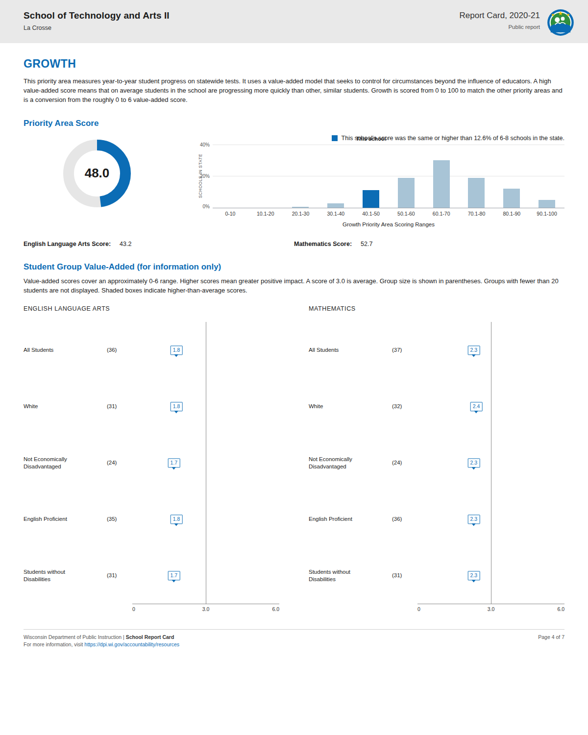School of Technology and Arts II
La Crosse
Report Card, 2020-21
Public report
GROWTH
This priority area measures year-to-year student progress on statewide tests. It uses a value-added model that seeks to control for circumstances beyond the influence of educators. A high value-added score means that on average students in the school are progressing more quickly than other, similar students. Growth is scored from 0 to 100 to match the other priority areas and is a conversion from the roughly 0 to 6 value-added score.
Priority Area Score
48.0
This school's score was the same or higher than 12.6% of 6-8 schools in the state.
SCHOOLS IN STATE 40% 20% 0%
This school
0-10 10.1-20 20.1-30 30.1-40 40.1-50 50.1-60 60.1-70 70.1-80 80.1-90 90.1-100
Growth Priority Area Scoring Ranges
English Language Arts Score: 43.2
Mathematics Score: 52.7
Student Group Value-Added (for information only)
Value-added scores cover an approximately 0-6 range. Higher scores mean greater positive impact. A score of 3.0 is average. Group size is shown in parentheses. Groups with fewer than 20 students are not displayed. Shaded boxes indicate higher-than-average scores.
ENGLISH LANGUAGE ARTS
All Students
(36)
1.8
White
(31)
1.8
Not Economically
Disadvantaged
(24)
1.7
English Proficient
(35)
1.8
Students without
Disabilities
(31)
1.7
0 3.0 6.0
MATHEMATICS
All Students
(37)
2.3
White
(32)
2.4
Not Economically
Disadvantaged
(24)
2.3
English Proficient
(36)
2.3
Students without
Disabilities
(31)
2.3
0 3.0 6.0
Wisconsin Department of Public Instruction | School Report Card
For more information, visit https://dpi.wi.gov/accountability/resources
Page 4 of 7